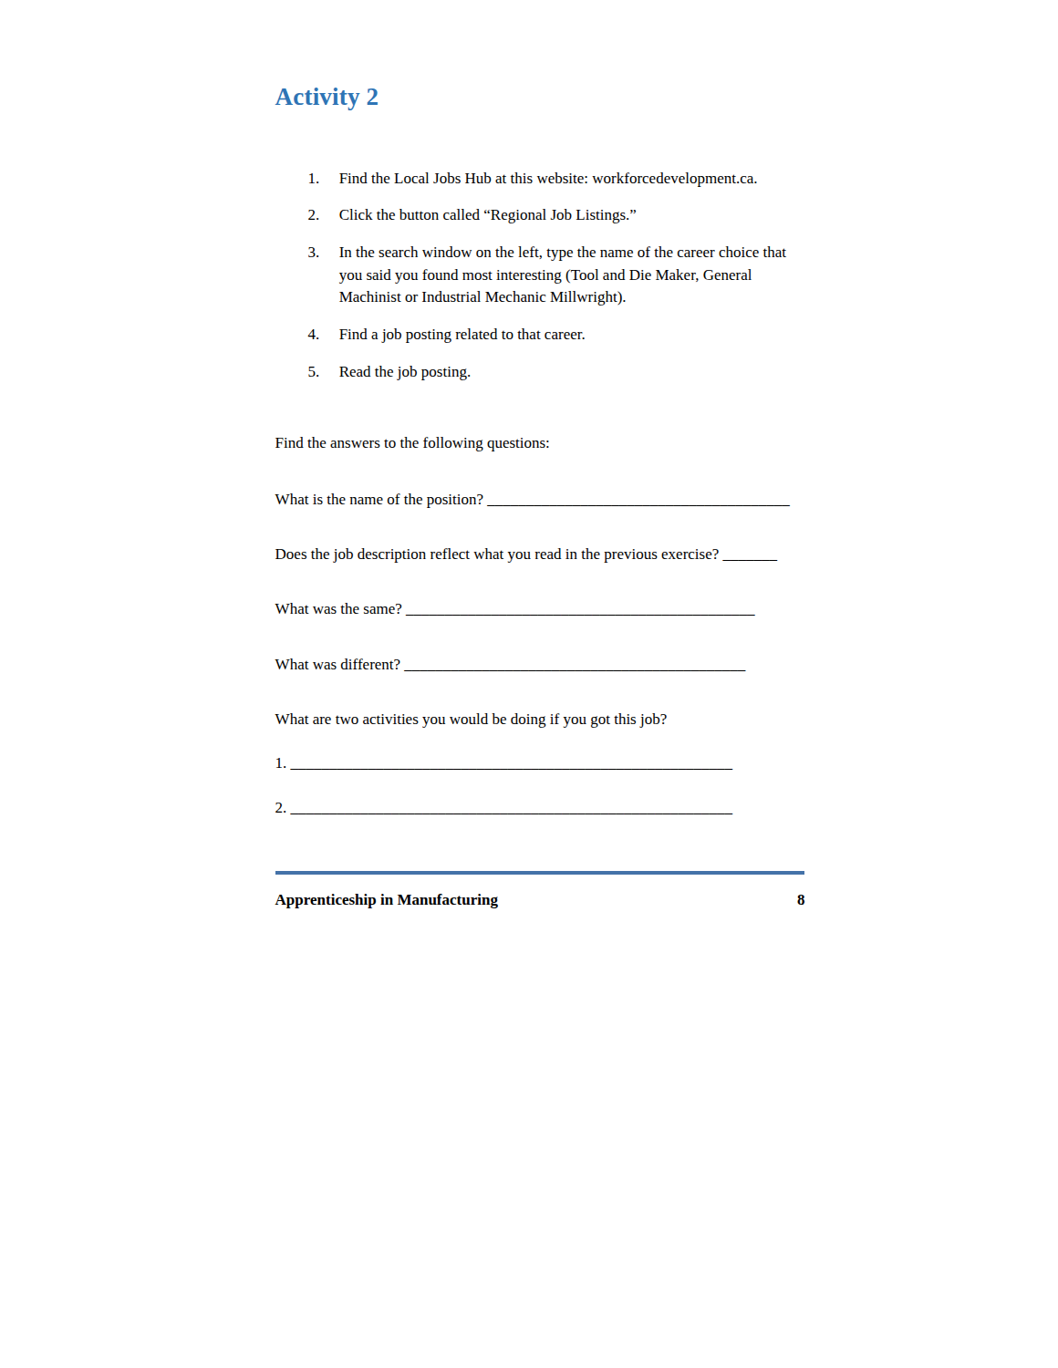Activity 2
Find the Local Jobs Hub at this website: workforcedevelopment.ca.
Click the button called “Regional Job Listings.”
In the search window on the left, type the name of the career choice that you said you found most interesting (Tool and Die Maker, General Machinist or Industrial Mechanic Millwright).
Find a job posting related to that career.
Read the job posting.
Find the answers to the following questions:
What is the name of the position? _______________________________________
Does the job description reflect what you read in the previous exercise? _______
What was the same? _____________________________________________
What was different? ____________________________________________
What are two activities you would be doing if you got this job?
1. _________________________________________________________
2. _________________________________________________________
Apprenticeship in Manufacturing 8